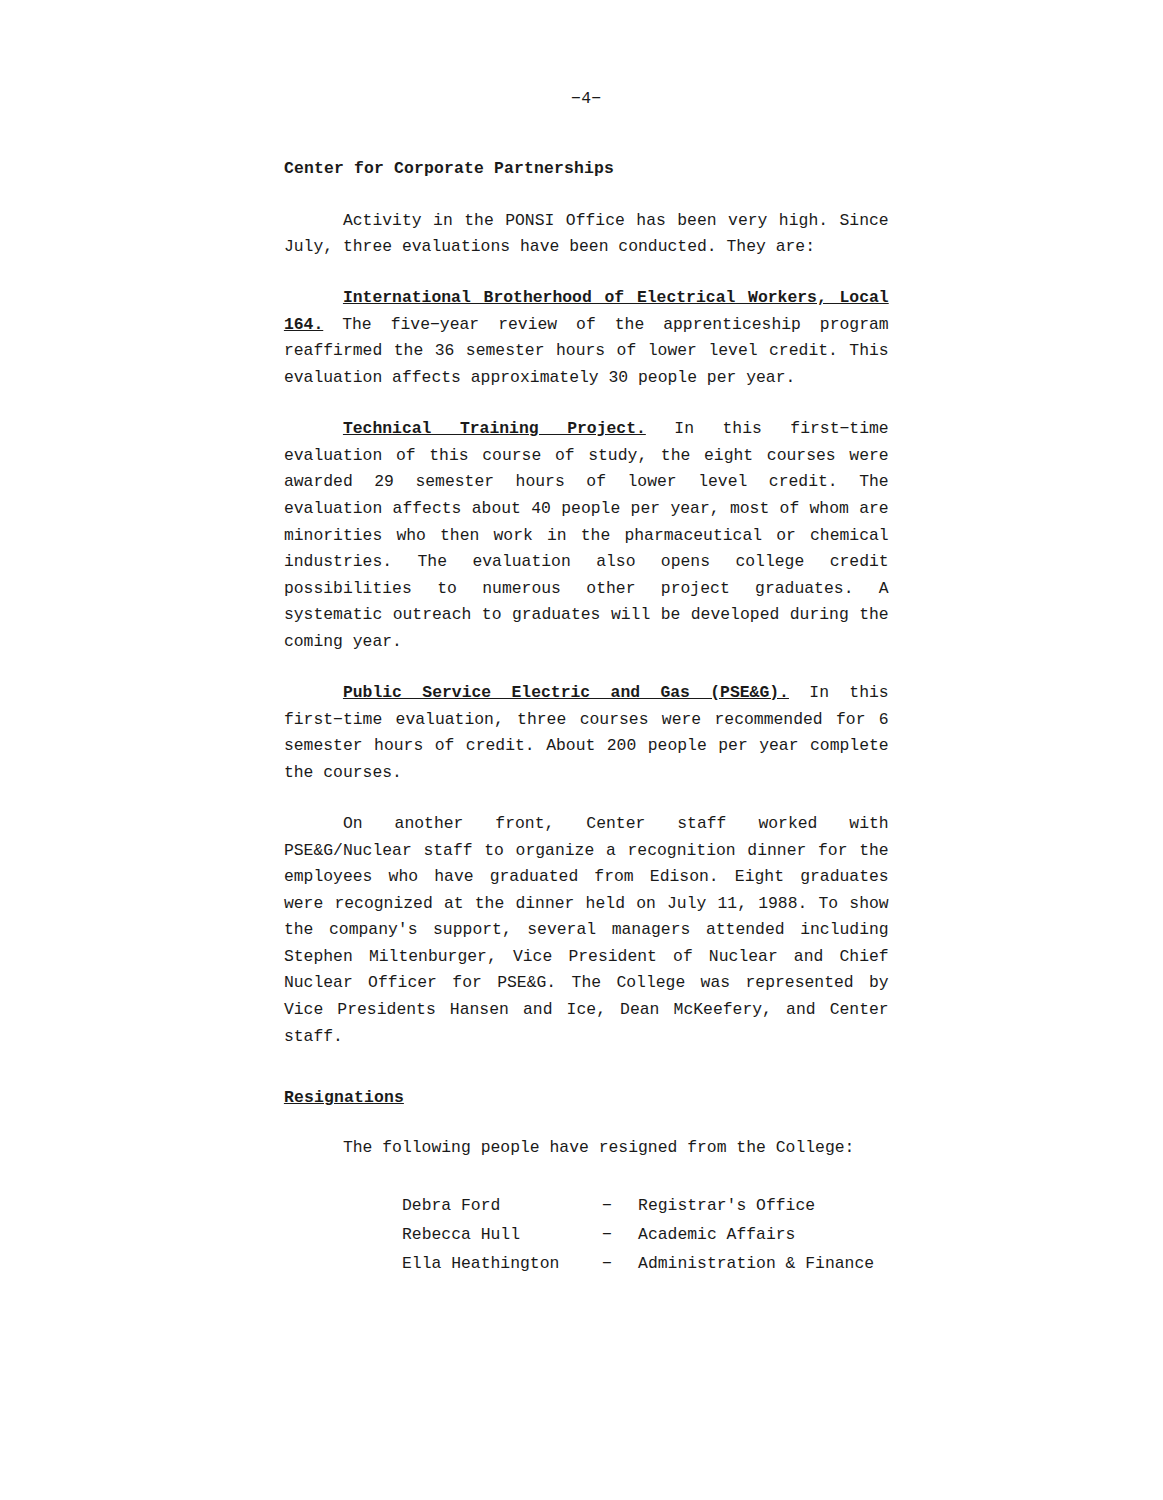−4−
Center for Corporate Partnerships
Activity in the PONSI Office has been very high. Since July, three evaluations have been conducted. They are:
International Brotherhood of Electrical Workers, Local 164. The five−year review of the apprenticeship program reaffirmed the 36 semester hours of lower level credit. This evaluation affects approximately 30 people per year.
Technical Training Project. In this first−time evaluation of this course of study, the eight courses were awarded 29 semester hours of lower level credit. The evaluation affects about 40 people per year, most of whom are minorities who then work in the pharmaceutical or chemical industries. The evaluation also opens college credit possibilities to numerous other project graduates. A systematic outreach to graduates will be developed during the coming year.
Public Service Electric and Gas (PSE&G). In this first−time evaluation, three courses were recommended for 6 semester hours of credit. About 200 people per year complete the courses.
On another front, Center staff worked with PSE&G/Nuclear staff to organize a recognition dinner for the employees who have graduated from Edison. Eight graduates were recognized at the dinner held on July 11, 1988. To show the company's support, several managers attended including Stephen Miltenburger, Vice President of Nuclear and Chief Nuclear Officer for PSE&G. The College was represented by Vice Presidents Hansen and Ice, Dean McKeefery, and Center staff.
Resignations
The following people have resigned from the College:
| Debra Ford | − | Registrar's Office |
| Rebecca Hull | − | Academic Affairs |
| Ella Heathington | − | Administration & Finance |